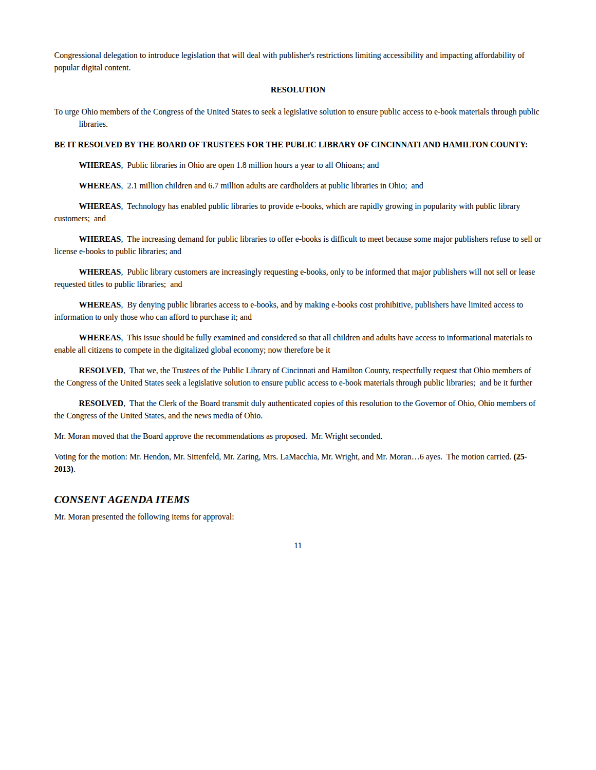Congressional delegation to introduce legislation that will deal with publisher's restrictions limiting accessibility and impacting affordability of popular digital content.
RESOLUTION
To urge Ohio members of the Congress of the United States to seek a legislative solution to ensure public access to e-book materials through public libraries.
BE IT RESOLVED BY THE BOARD OF TRUSTEES FOR THE PUBLIC LIBRARY OF CINCINNATI AND HAMILTON COUNTY:
WHEREAS, Public libraries in Ohio are open 1.8 million hours a year to all Ohioans; and
WHEREAS, 2.1 million children and 6.7 million adults are cardholders at public libraries in Ohio; and
WHEREAS, Technology has enabled public libraries to provide e-books, which are rapidly growing in popularity with public library customers; and
WHEREAS, The increasing demand for public libraries to offer e-books is difficult to meet because some major publishers refuse to sell or license e-books to public libraries; and
WHEREAS, Public library customers are increasingly requesting e-books, only to be informed that major publishers will not sell or lease requested titles to public libraries; and
WHEREAS, By denying public libraries access to e-books, and by making e-books cost prohibitive, publishers have limited access to information to only those who can afford to purchase it; and
WHEREAS, This issue should be fully examined and considered so that all children and adults have access to informational materials to enable all citizens to compete in the digitalized global economy; now therefore be it
RESOLVED, That we, the Trustees of the Public Library of Cincinnati and Hamilton County, respectfully request that Ohio members of the Congress of the United States seek a legislative solution to ensure public access to e-book materials through public libraries; and be it further
RESOLVED, That the Clerk of the Board transmit duly authenticated copies of this resolution to the Governor of Ohio, Ohio members of the Congress of the United States, and the news media of Ohio.
Mr. Moran moved that the Board approve the recommendations as proposed. Mr. Wright seconded.
Voting for the motion: Mr. Hendon, Mr. Sittenfeld, Mr. Zaring, Mrs. LaMacchia, Mr. Wright, and Mr. Moran…6 ayes. The motion carried. (25-2013).
CONSENT AGENDA ITEMS
Mr. Moran presented the following items for approval:
11